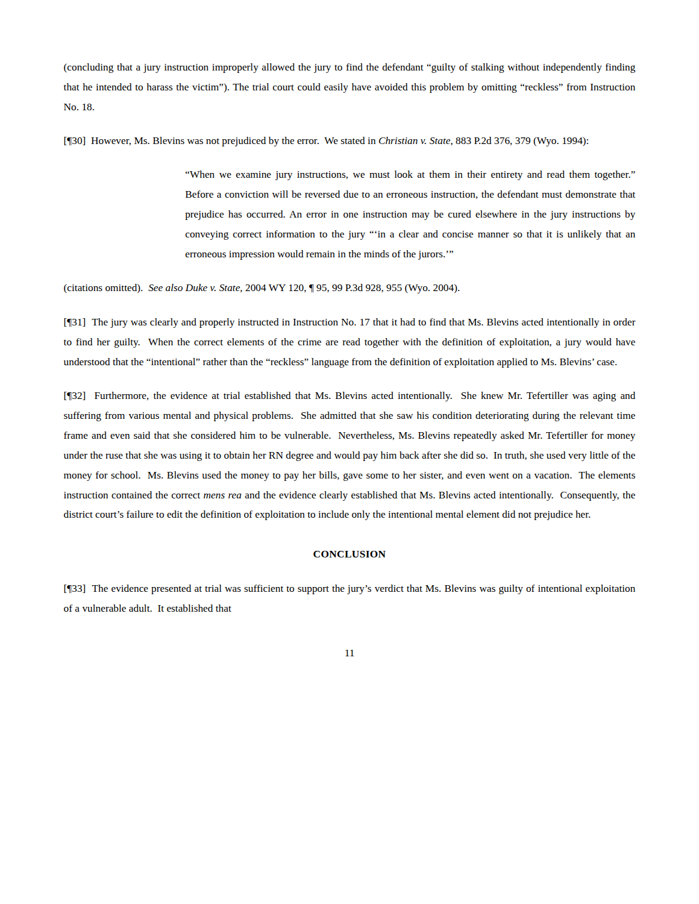(concluding that a jury instruction improperly allowed the jury to find the defendant “guilty of stalking without independently finding that he intended to harass the victim”). The trial court could easily have avoided this problem by omitting “reckless” from Instruction No. 18.
[¶30] However, Ms. Blevins was not prejudiced by the error. We stated in Christian v. State, 883 P.2d 376, 379 (Wyo. 1994):
“When we examine jury instructions, we must look at them in their entirety and read them together.” Before a conviction will be reversed due to an erroneous instruction, the defendant must demonstrate that prejudice has occurred. An error in one instruction may be cured elsewhere in the jury instructions by conveying correct information to the jury “‘in a clear and concise manner so that it is unlikely that an erroneous impression would remain in the minds of the jurors.’”
(citations omitted). See also Duke v. State, 2004 WY 120, ¶ 95, 99 P.3d 928, 955 (Wyo. 2004).
[¶31] The jury was clearly and properly instructed in Instruction No. 17 that it had to find that Ms. Blevins acted intentionally in order to find her guilty. When the correct elements of the crime are read together with the definition of exploitation, a jury would have understood that the “intentional” rather than the “reckless” language from the definition of exploitation applied to Ms. Blevins’ case.
[¶32] Furthermore, the evidence at trial established that Ms. Blevins acted intentionally. She knew Mr. Tefertiller was aging and suffering from various mental and physical problems. She admitted that she saw his condition deteriorating during the relevant time frame and even said that she considered him to be vulnerable. Nevertheless, Ms. Blevins repeatedly asked Mr. Tefertiller for money under the ruse that she was using it to obtain her RN degree and would pay him back after she did so. In truth, she used very little of the money for school. Ms. Blevins used the money to pay her bills, gave some to her sister, and even went on a vacation. The elements instruction contained the correct mens rea and the evidence clearly established that Ms. Blevins acted intentionally. Consequently, the district court’s failure to edit the definition of exploitation to include only the intentional mental element did not prejudice her.
CONCLUSION
[¶33] The evidence presented at trial was sufficient to support the jury’s verdict that Ms. Blevins was guilty of intentional exploitation of a vulnerable adult. It established that
11